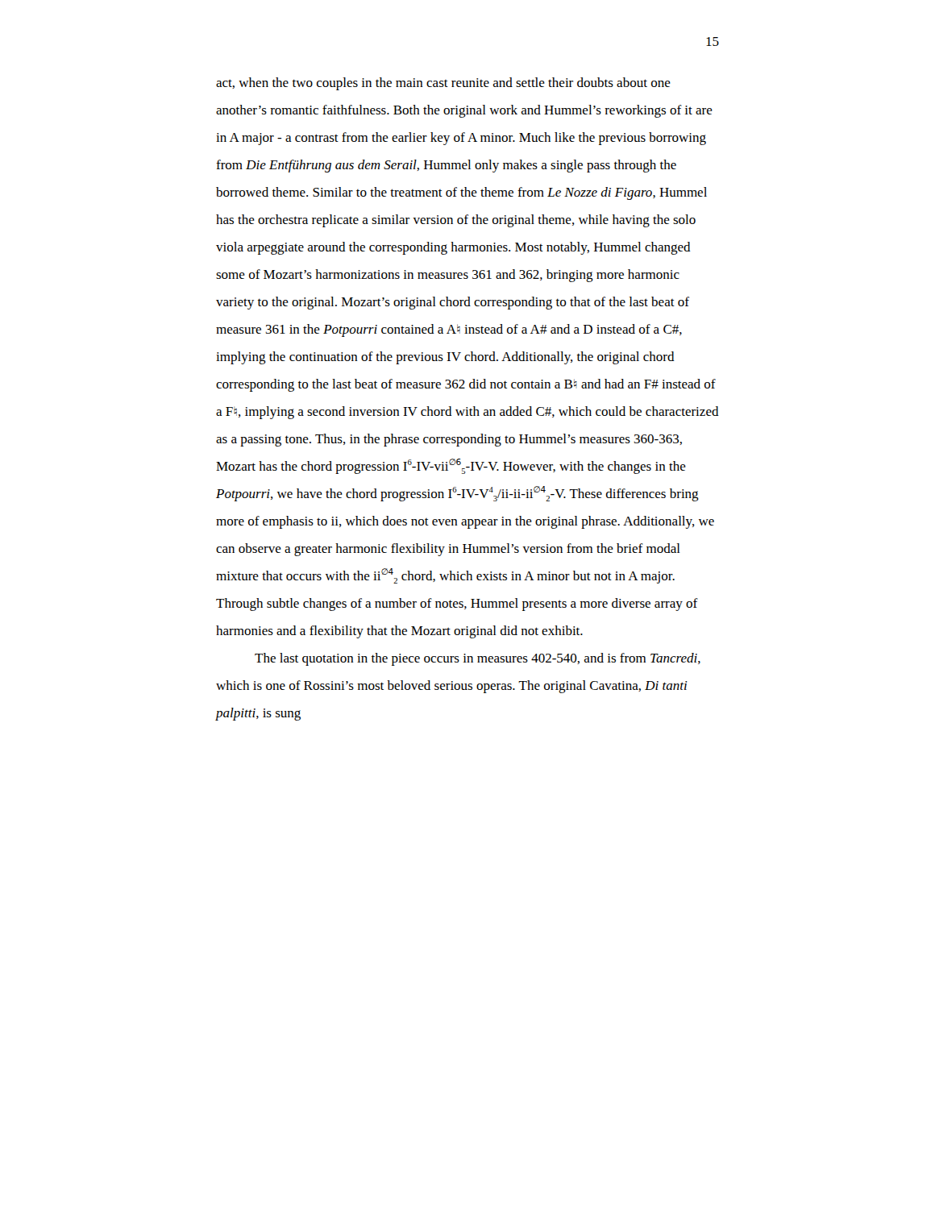15
act, when the two couples in the main cast reunite and settle their doubts about one another’s romantic faithfulness. Both the original work and Hummel’s reworkings of it are in A major - a contrast from the earlier key of A minor. Much like the previous borrowing from Die Entführung aus dem Serail, Hummel only makes a single pass through the borrowed theme. Similar to the treatment of the theme from Le Nozze di Figaro, Hummel has the orchestra replicate a similar version of the original theme, while having the solo viola arpeggiate around the corresponding harmonies. Most notably, Hummel changed some of Mozart’s harmonizations in measures 361 and 362, bringing more harmonic variety to the original. Mozart’s original chord corresponding to that of the last beat of measure 361 in the Potpourri contained a A♮ instead of a A# and a D instead of a C#, implying the continuation of the previous IV chord. Additionally, the original chord corresponding to the last beat of measure 362 did not contain a B♮ and had an F# instead of a F♮, implying a second inversion IV chord with an added C#, which could be characterized as a passing tone. Thus, in the phrase corresponding to Hummel’s measures 360-363, Mozart has the chord progression I6-IV-vii∅65-IV-V. However, with the changes in the Potpourri, we have the chord progression I6-IV-V43/ii-ii-ii∅42-V. These differences bring more of emphasis to ii, which does not even appear in the original phrase. Additionally, we can observe a greater harmonic flexibility in Hummel’s version from the brief modal mixture that occurs with the ii∅42 chord, which exists in A minor but not in A major. Through subtle changes of a number of notes, Hummel presents a more diverse array of harmonies and a flexibility that the Mozart original did not exhibit.
The last quotation in the piece occurs in measures 402-540, and is from Tancredi, which is one of Rossini’s most beloved serious operas. The original Cavatina, Di tanti palpitti, is sung